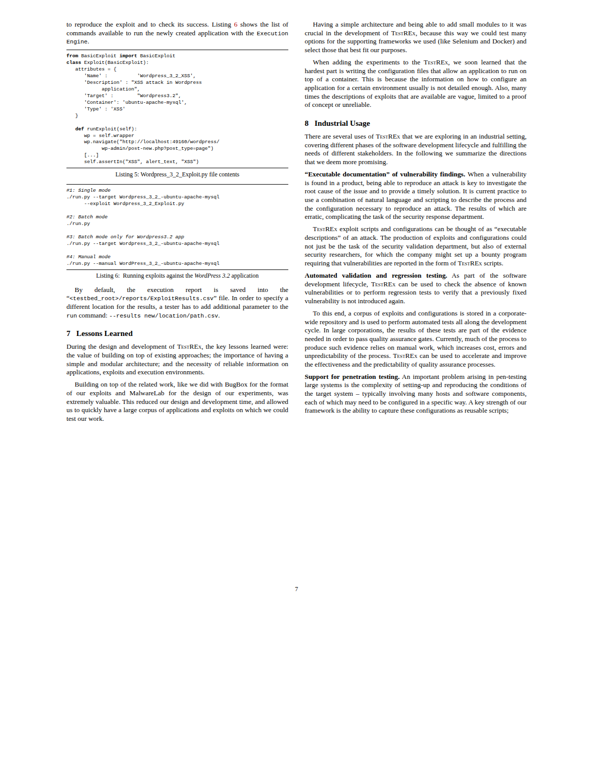to reproduce the exploit and to check its success. Listing 6 shows the list of commands available to run the newly created application with the Execution Engine.
from BasicExploit import BasicExploit
class Exploit(BasicExploit):
   attributes = {
      'Name' :          'Wordpress_3_2_XSS',
      'Description' : "XSS attack in Wordpress
            application",
      'Target' :        "Wordpress3.2",
      'Container': 'ubuntu-apache-mysql',
      'Type' : 'XSS'
   }

   def runExploit(self):
      wp = self.wrapper
      wp.navigate("http://localhost:49160/wordpress/
            wp-admin/post-new.php?post_type=page")
      [...]
      self.assertIn("XSS", alert_text, "XSS")
Listing 5: Wordpress_3_2_Exploit.py file contents
#1: Single mode
./run.py --target Wordpress_3_2_-ubuntu-apache-mysql
      --exploit Wordpress_3_2_Exploit.py

#2: Batch mode
./run.py

#3: Batch mode only for Wordpress3.2 app
./run.py --target Wordpress_3_2_-ubuntu-apache-mysql

#4: Manual mode
./run.py --manual WordPress_3_2_-ubuntu-apache-mysql
Listing 6: Running exploits against the WordPress 3.2 application
By default, the execution report is saved into the “<testbed_root>/reports/ExploitResults.csv” file. In order to specify a different location for the results, a tester has to add additional parameter to the run command: --results new/location/path.csv.
7 Lessons Learned
During the design and development of TestREx, the key lessons learned were: the value of building on top of existing approaches; the importance of having a simple and modular architecture; and the necessity of reliable information on applications, exploits and execution environments.
Building on top of the related work, like we did with BugBox for the format of our exploits and MalwareLab for the design of our experiments, was extremely valuable. This reduced our design and development time, and allowed us to quickly have a large corpus of applications and exploits on which we could test our work.
Having a simple architecture and being able to add small modules to it was crucial in the development of TestREx, because this way we could test many options for the supporting frameworks we used (like Selenium and Docker) and select those that best fit our purposes.
When adding the experiments to the TestREx, we soon learned that the hardest part is writing the configuration files that allow an application to run on top of a container. This is because the information on how to configure an application for a certain environment usually is not detailed enough. Also, many times the descriptions of exploits that are available are vague, limited to a proof of concept or unreliable.
8 Industrial Usage
There are several uses of TestREx that we are exploring in an industrial setting, covering different phases of the software development lifecycle and fulfilling the needs of different stakeholders. In the following we summarize the directions that we deem more promising.
“Executable documentation” of vulnerability findings. When a vulnerability is found in a product, being able to reproduce an attack is key to investigate the root cause of the issue and to provide a timely solution. It is current practice to use a combination of natural language and scripting to describe the process and the configuration necessary to reproduce an attack. The results of which are erratic, complicating the task of the security response department.
TestREx exploit scripts and configurations can be thought of as “executable descriptions” of an attack. The production of exploits and configurations could not just be the task of the security validation department, but also of external security researchers, for which the company might set up a bounty program requiring that vulnerabilities are reported in the form of TestREx scripts.
Automated validation and regression testing. As part of the software development lifecycle, TestREx can be used to check the absence of known vulnerabilities or to perform regression tests to verify that a previously fixed vulnerability is not introduced again.
To this end, a corpus of exploits and configurations is stored in a corporate-wide repository and is used to perform automated tests all along the development cycle. In large corporations, the results of these tests are part of the evidence needed in order to pass quality assurance gates. Currently, much of the process to produce such evidence relies on manual work, which increases cost, errors and unpredictability of the process. TestREx can be used to accelerate and improve the effectiveness and the predictability of quality assurance processes.
Support for penetration testing. An important problem arising in pen-testing large systems is the complexity of setting-up and reproducing the conditions of the target system – typically involving many hosts and software components, each of which may need to be configured in a specific way. A key strength of our framework is the ability to capture these configurations as reusable scripts;
7